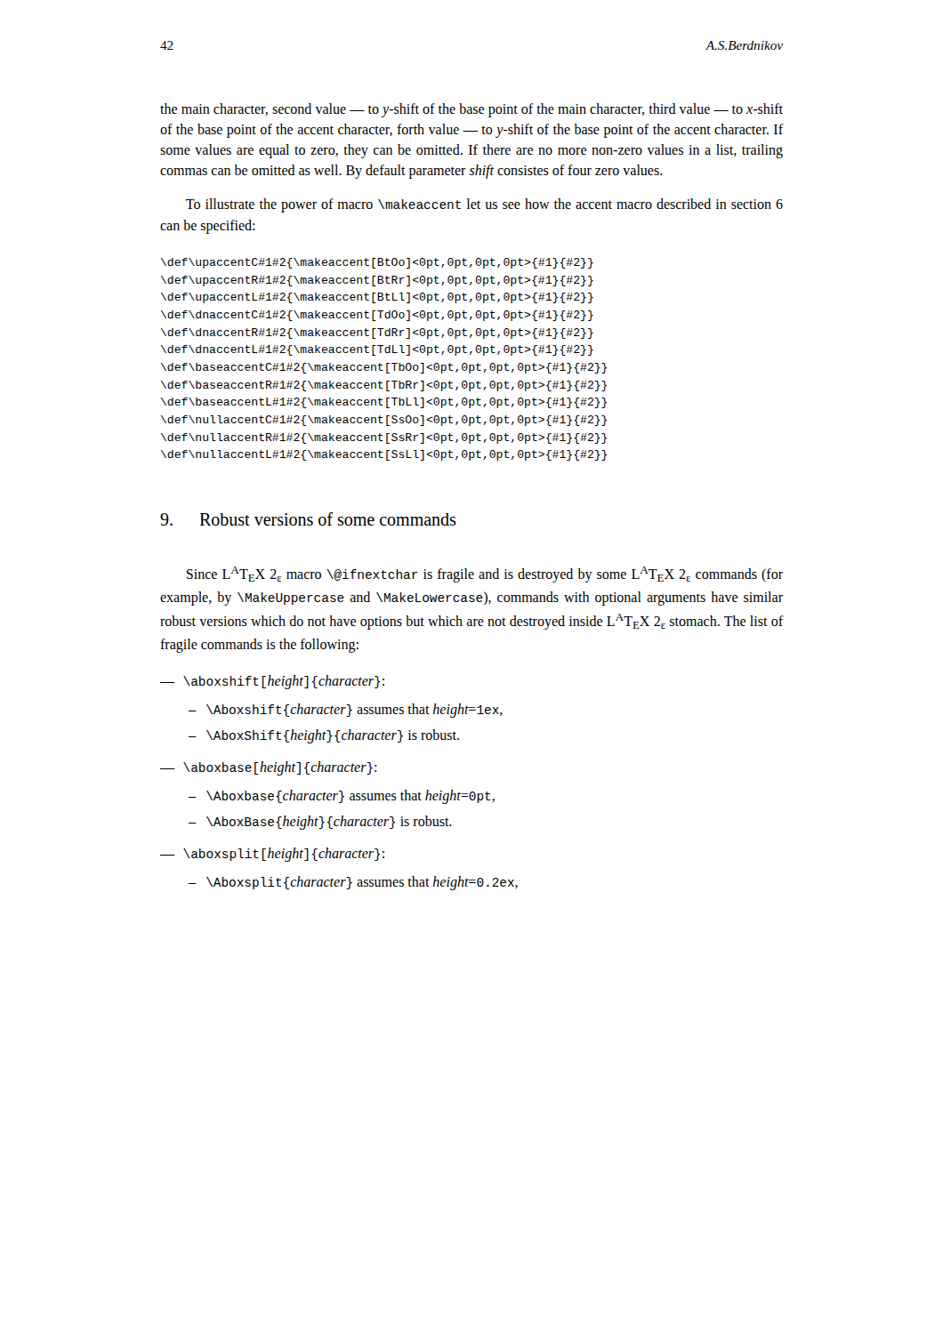42 A.S.Berdnikov
the main character, second value — to y-shift of the base point of the main character, third value — to x-shift of the base point of the accent character, forth value — to y-shift of the base point of the accent character. If some values are equal to zero, they can be omitted. If there are no more non-zero values in a list, trailing commas can be omitted as well. By default parameter shift consistes of four zero values.
To illustrate the power of macro \makeaccent let us see how the accent macro described in section 6 can be specified:
\def\upaccentC#1#2{\makeaccent[BtOo]<0pt,0pt,0pt,0pt>{#1}{#2}}
\def\upaccentR#1#2{\makeaccent[BtRr]<0pt,0pt,0pt,0pt>{#1}{#2}}
\def\upaccentL#1#2{\makeaccent[BtLl]<0pt,0pt,0pt,0pt>{#1}{#2}}
\def\dnaccentC#1#2{\makeaccent[TdOo]<0pt,0pt,0pt,0pt>{#1}{#2}}
\def\dnaccentR#1#2{\makeaccent[TdRr]<0pt,0pt,0pt,0pt>{#1}{#2}}
\def\dnaccentL#1#2{\makeaccent[TdLl]<0pt,0pt,0pt,0pt>{#1}{#2}}
\def\baseaccentC#1#2{\makeaccent[TbOo]<0pt,0pt,0pt,0pt>{#1}{#2}}
\def\baseaccentR#1#2{\makeaccent[TbRr]<0pt,0pt,0pt,0pt>{#1}{#2}}
\def\baseaccentL#1#2{\makeaccent[TbLl]<0pt,0pt,0pt,0pt>{#1}{#2}}
\def\nullaccentC#1#2{\makeaccent[SsOo]<0pt,0pt,0pt,0pt>{#1}{#2}}
\def\nullaccentR#1#2{\makeaccent[SsRr]<0pt,0pt,0pt,0pt>{#1}{#2}}
\def\nullaccentL#1#2{\makeaccent[SsLl]<0pt,0pt,0pt,0pt>{#1}{#2}}
9. Robust versions of some commands
Since LATEX 2ε macro \@ifnextchar is fragile and is destroyed by some LATEX 2ε commands (for example, by \MakeUppercase and \MakeLowercase), commands with optional arguments have similar robust versions which do not have options but which are not destroyed inside LATEX 2ε stomach. The list of fragile commands is the following:
\aboxshift[height]{character}:
\Aboxshift{character} assumes that height=1ex,
\AboxShift{height}{character} is robust.
\aboxbase[height]{character}:
\Aboxbase{character} assumes that height=0pt,
\AboxBase{height}{character} is robust.
\aboxsplit[height]{character}:
\Aboxsplit{character} assumes that height=0.2ex,